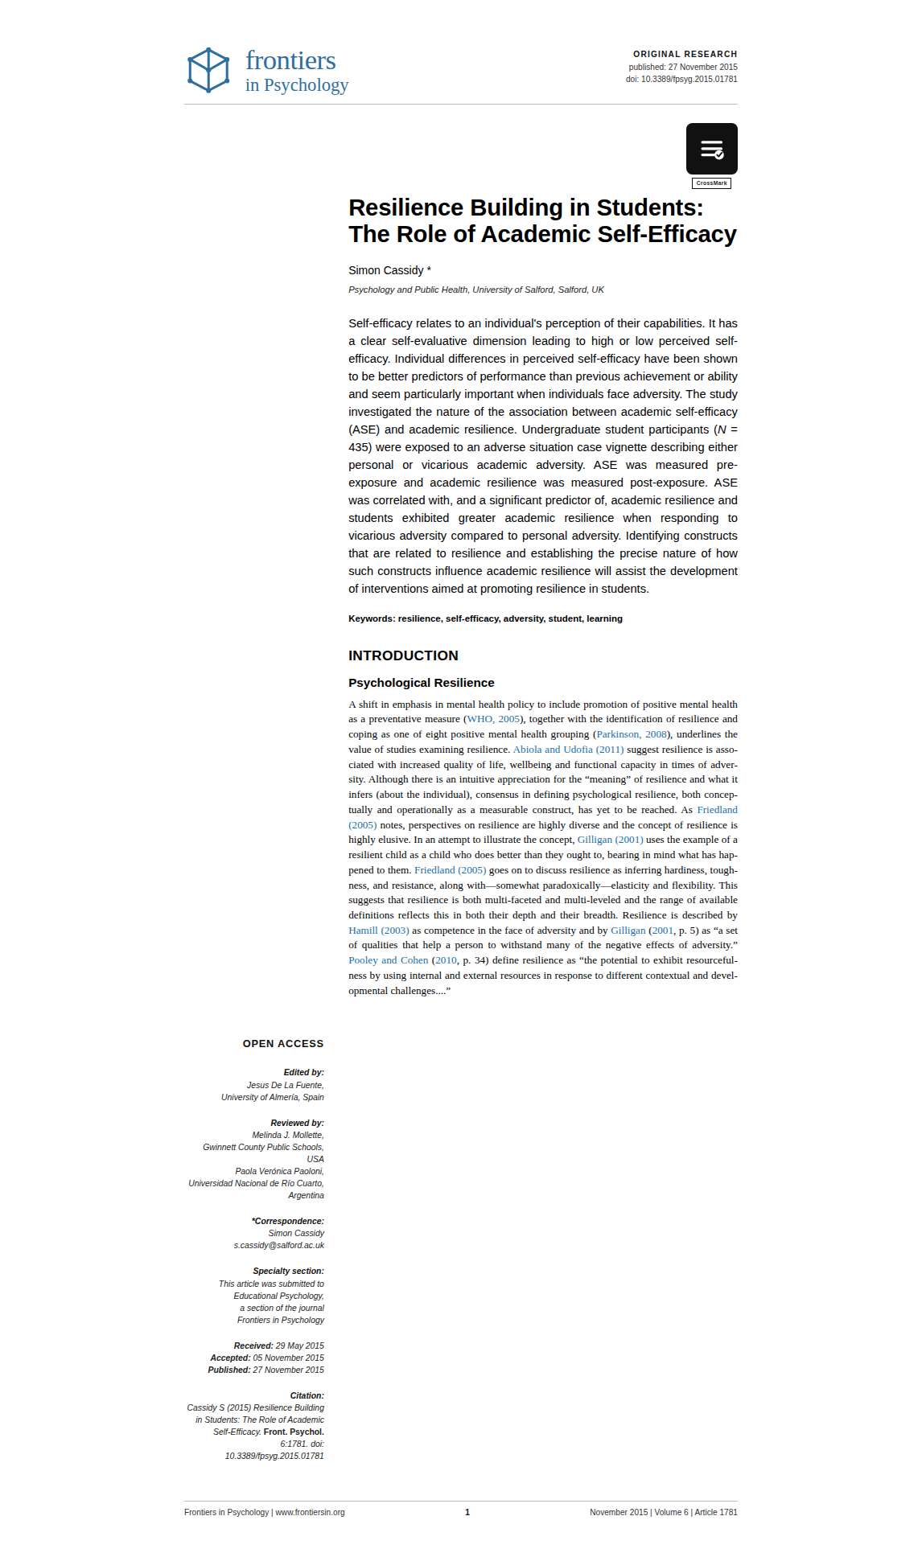Frontiers cube logo
frontiers in Psychology
ORIGINAL RESEARCH
published: 27 November 2015
doi: 10.3389/fpsyg.2015.01781
CrossMark
CrossMark
Resilience Building in Students: The Role of Academic Self-Efficacy
Simon Cassidy *
Psychology and Public Health, University of Salford, Salford, UK
Self-efficacy relates to an individual's perception of their capabilities. It has a clear self-evaluative dimension leading to high or low perceived self-efficacy. Individual differences in perceived self-efficacy have been shown to be better predictors of performance than previous achievement or ability and seem particularly important when individuals face adversity. The study investigated the nature of the association between academic self-efficacy (ASE) and academic resilience. Undergraduate student participants (N = 435) were exposed to an adverse situation case vignette describing either personal or vicarious academic adversity. ASE was measured pre-exposure and academic resilience was measured post-exposure. ASE was correlated with, and a significant predictor of, academic resilience and students exhibited greater academic resilience when responding to vicarious adversity compared to personal adversity. Identifying constructs that are related to resilience and establishing the precise nature of how such constructs influence academic resilience will assist the development of interventions aimed at promoting resilience in students.
Keywords: resilience, self-efficacy, adversity, student, learning
INTRODUCTION
Psychological Resilience
A shift in emphasis in mental health policy to include promotion of positive mental health as a preventative measure (WHO, 2005), together with the identification of resilience and coping as one of eight positive mental health grouping (Parkinson, 2008), underlines the value of studies examining resilience. Abiola and Udofia (2011) suggest resilience is associated with increased quality of life, wellbeing and functional capacity in times of adversity. Although there is an intuitive appreciation for the “meaning” of resilience and what it infers (about the individual), consensus in defining psychological resilience, both conceptually and operationally as a measurable construct, has yet to be reached. As Friedland (2005) notes, perspectives on resilience are highly diverse and the concept of resilience is highly elusive. In an attempt to illustrate the concept, Gilligan (2001) uses the example of a resilient child as a child who does better than they ought to, bearing in mind what has happened to them. Friedland (2005) goes on to discuss resilience as inferring hardiness, toughness, and resistance, along with—somewhat paradoxically—elasticity and flexibility. This suggests that resilience is both multi-faceted and multi-leveled and the range of available definitions reflects this in both their depth and their breadth. Resilience is described by Hamill (2003) as competence in the face of adversity and by Gilligan (2001, p. 5) as “a set of qualities that help a person to withstand many of the negative effects of adversity.” Pooley and Cohen (2010, p. 34) define resilience as “the potential to exhibit resourcefulness by using internal and external resources in response to different contextual and developmental challenges....”
OPEN ACCESS
Edited by: Jesus De La Fuente,
University of Almería, Spain
Reviewed by: Melinda J. Mollette,
Gwinnett County Public Schools, USA
Paola Verónica Paoloni,
Universidad Nacional de Río Cuarto,
Argentina
*Correspondence: Simon Cassidy
s.cassidy@salford.ac.uk
Specialty section: This article was submitted to
Educational Psychology,
a section of the journal
Frontiers in Psychology
Received: 29 May 2015
Accepted: 05 November 2015
Published: 27 November 2015
Citation: Cassidy S (2015) Resilience Building in Students: The Role of Academic Self-Efficacy. Front. Psychol. 6:1781. doi: 10.3389/fpsyg.2015.01781
Frontiers in Psychology | www.frontiersin.org
1
November 2015 | Volume 6 | Article 1781